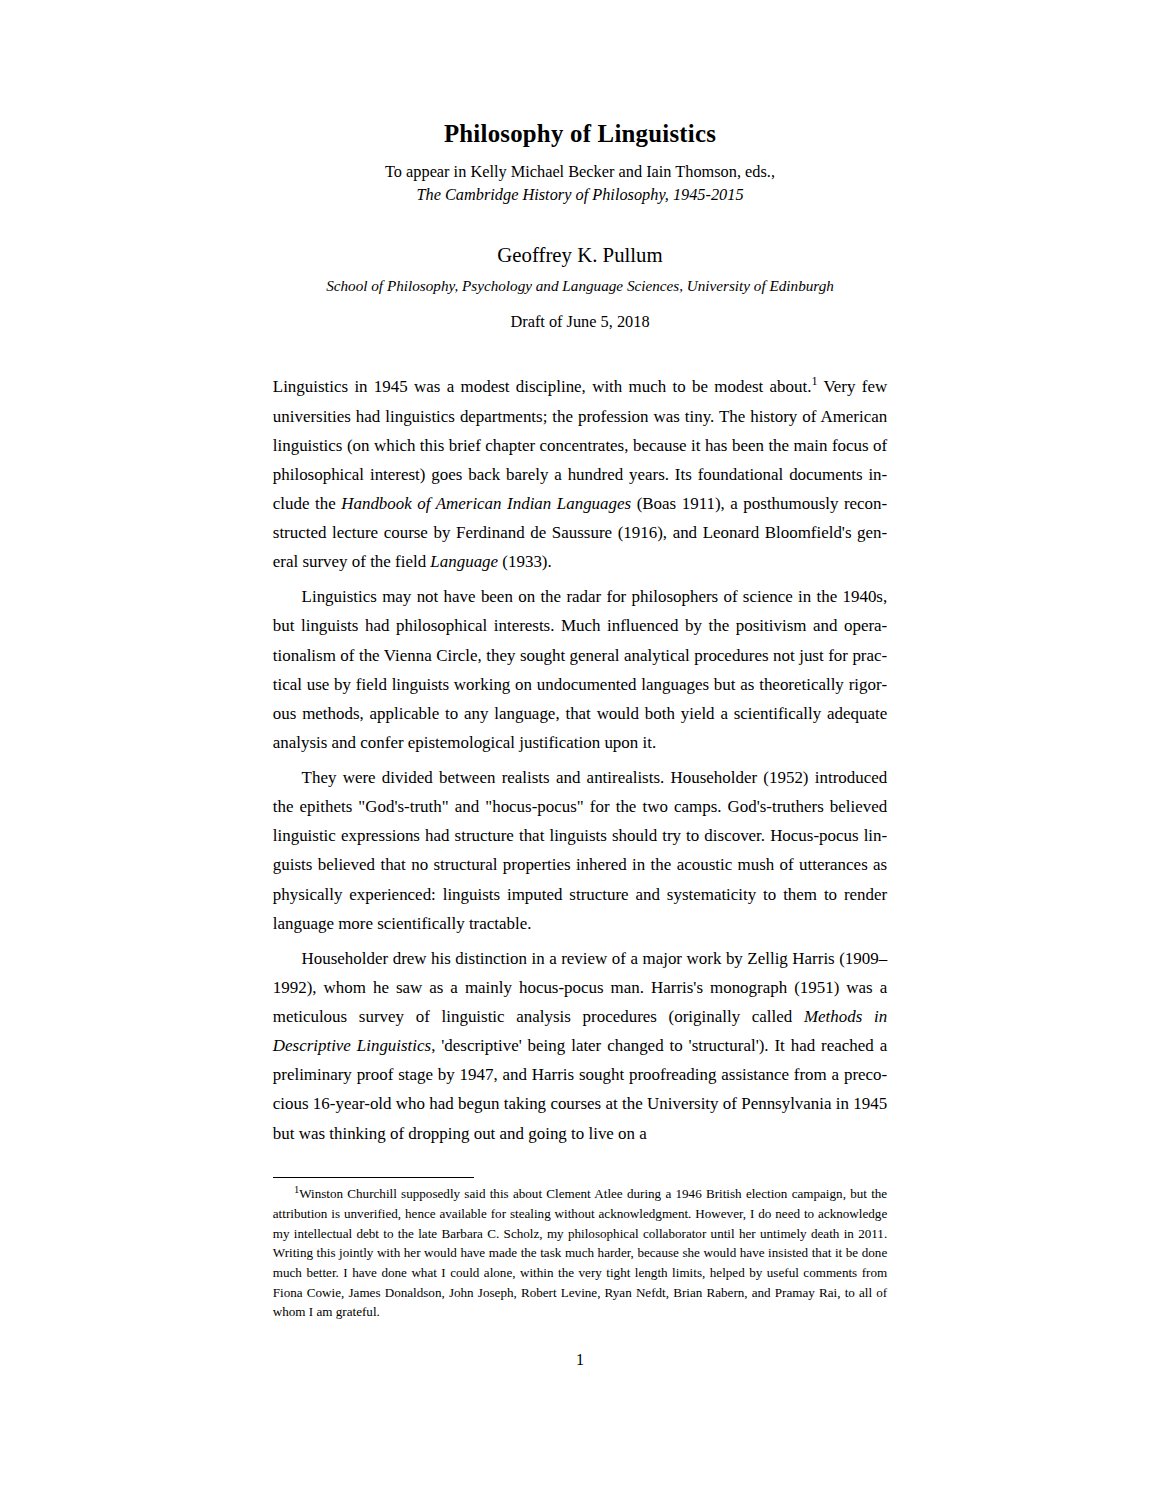Philosophy of Linguistics
To appear in Kelly Michael Becker and Iain Thomson, eds.,
The Cambridge History of Philosophy, 1945-2015
Geoffrey K. Pullum
School of Philosophy, Psychology and Language Sciences, University of Edinburgh
Draft of June 5, 2018
Linguistics in 1945 was a modest discipline, with much to be modest about.1 Very few universities had linguistics departments; the profession was tiny. The history of American linguistics (on which this brief chapter concentrates, because it has been the main focus of philosophical interest) goes back barely a hundred years. Its foundational documents include the Handbook of American Indian Languages (Boas 1911), a posthumously reconstructed lecture course by Ferdinand de Saussure (1916), and Leonard Bloomfield's general survey of the field Language (1933).
Linguistics may not have been on the radar for philosophers of science in the 1940s, but linguists had philosophical interests. Much influenced by the positivism and operationalism of the Vienna Circle, they sought general analytical procedures not just for practical use by field linguists working on undocumented languages but as theoretically rigorous methods, applicable to any language, that would both yield a scientifically adequate analysis and confer epistemological justification upon it.
They were divided between realists and antirealists. Householder (1952) introduced the epithets "God's-truth" and "hocus-pocus" for the two camps. God's-truthers believed linguistic expressions had structure that linguists should try to discover. Hocus-pocus linguists believed that no structural properties inhered in the acoustic mush of utterances as physically experienced: linguists imputed structure and systematicity to them to render language more scientifically tractable.
Householder drew his distinction in a review of a major work by Zellig Harris (1909–1992), whom he saw as a mainly hocus-pocus man. Harris's monograph (1951) was a meticulous survey of linguistic analysis procedures (originally called Methods in Descriptive Linguistics, 'descriptive' being later changed to 'structural'). It had reached a preliminary proof stage by 1947, and Harris sought proofreading assistance from a precocious 16-year-old who had begun taking courses at the University of Pennsylvania in 1945 but was thinking of dropping out and going to live on a
1Winston Churchill supposedly said this about Clement Atlee during a 1946 British election campaign, but the attribution is unverified, hence available for stealing without acknowledgment. However, I do need to acknowledge my intellectual debt to the late Barbara C. Scholz, my philosophical collaborator until her untimely death in 2011. Writing this jointly with her would have made the task much harder, because she would have insisted that it be done much better. I have done what I could alone, within the very tight length limits, helped by useful comments from Fiona Cowie, James Donaldson, John Joseph, Robert Levine, Ryan Nefdt, Brian Rabern, and Pramay Rai, to all of whom I am grateful.
1